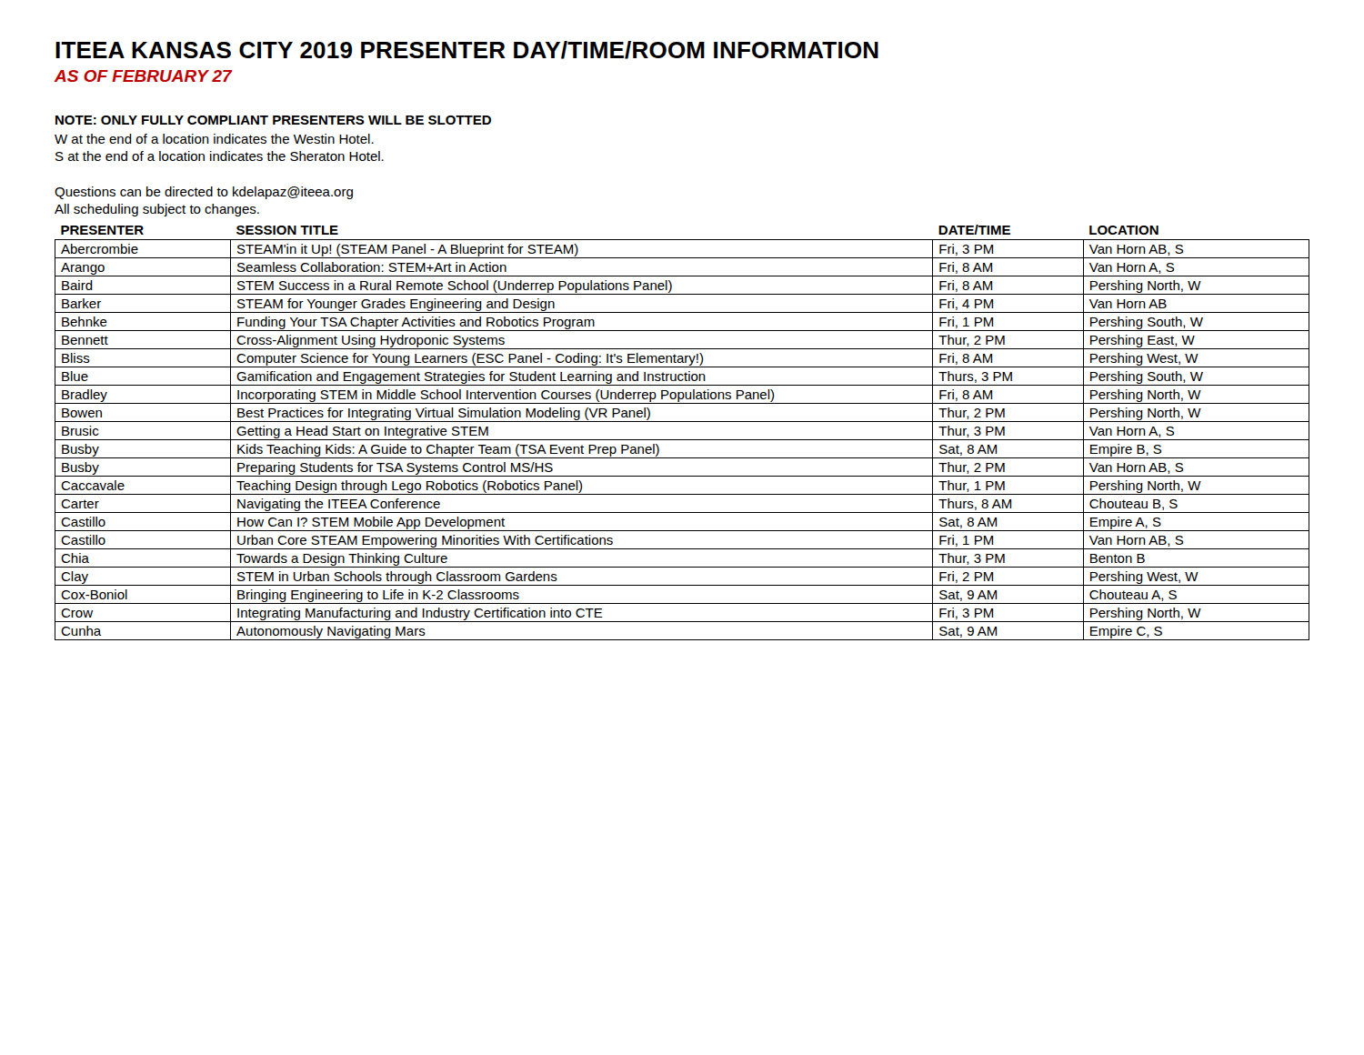ITEEA KANSAS CITY 2019 PRESENTER DAY/TIME/ROOM INFORMATION
AS OF FEBRUARY 27
NOTE: ONLY FULLY COMPLIANT PRESENTERS WILL BE SLOTTED
W at the end of a location indicates the Westin Hotel.
S at the end of a location indicates the Sheraton Hotel.
Questions can be directed to kdelapaz@iteea.org
All scheduling subject to changes.
| PRESENTER | SESSION TITLE | DATE/TIME | LOCATION |
| --- | --- | --- | --- |
| Abercrombie | STEAM'in it Up! (STEAM Panel - A Blueprint for STEAM) | Fri, 3 PM | Van Horn AB, S |
| Arango | Seamless Collaboration: STEM+Art in Action | Fri, 8 AM | Van Horn A, S |
| Baird | STEM Success in a Rural Remote School (Underrep Populations Panel) | Fri, 8 AM | Pershing North, W |
| Barker | STEAM for Younger Grades Engineering and Design | Fri, 4 PM | Van Horn AB |
| Behnke | Funding Your TSA Chapter Activities and Robotics Program | Fri, 1 PM | Pershing South, W |
| Bennett | Cross-Alignment Using Hydroponic Systems | Thur, 2 PM | Pershing East, W |
| Bliss | Computer Science for Young Learners (ESC Panel - Coding: It's Elementary!) | Fri, 8 AM | Pershing West, W |
| Blue | Gamification and Engagement Strategies for Student Learning and Instruction | Thurs, 3 PM | Pershing South, W |
| Bradley | Incorporating STEM in Middle School Intervention Courses (Underrep Populations Panel) | Fri, 8 AM | Pershing North, W |
| Bowen | Best Practices for Integrating Virtual Simulation Modeling (VR Panel) | Thur, 2 PM | Pershing North, W |
| Brusic | Getting a Head Start on Integrative STEM | Thur, 3 PM | Van Horn A, S |
| Busby | Kids Teaching Kids: A Guide to Chapter Team (TSA Event Prep Panel) | Sat, 8 AM | Empire B, S |
| Busby | Preparing Students for TSA Systems Control MS/HS | Thur, 2 PM | Van Horn AB, S |
| Caccavale | Teaching Design through Lego Robotics (Robotics Panel) | Thur, 1 PM | Pershing North, W |
| Carter | Navigating the ITEEA Conference | Thurs, 8 AM | Chouteau B, S |
| Castillo | How Can I? STEM Mobile App Development | Sat, 8 AM | Empire A, S |
| Castillo | Urban Core STEAM Empowering Minorities With Certifications | Fri, 1 PM | Van Horn AB, S |
| Chia | Towards a Design Thinking Culture | Thur, 3 PM | Benton B |
| Clay | STEM in Urban Schools through Classroom Gardens | Fri, 2 PM | Pershing West, W |
| Cox-Boniol | Bringing Engineering to Life in K-2 Classrooms | Sat, 9 AM | Chouteau A, S |
| Crow | Integrating Manufacturing and Industry Certification into CTE | Fri, 3 PM | Pershing North, W |
| Cunha | Autonomously Navigating Mars | Sat, 9 AM | Empire C, S |